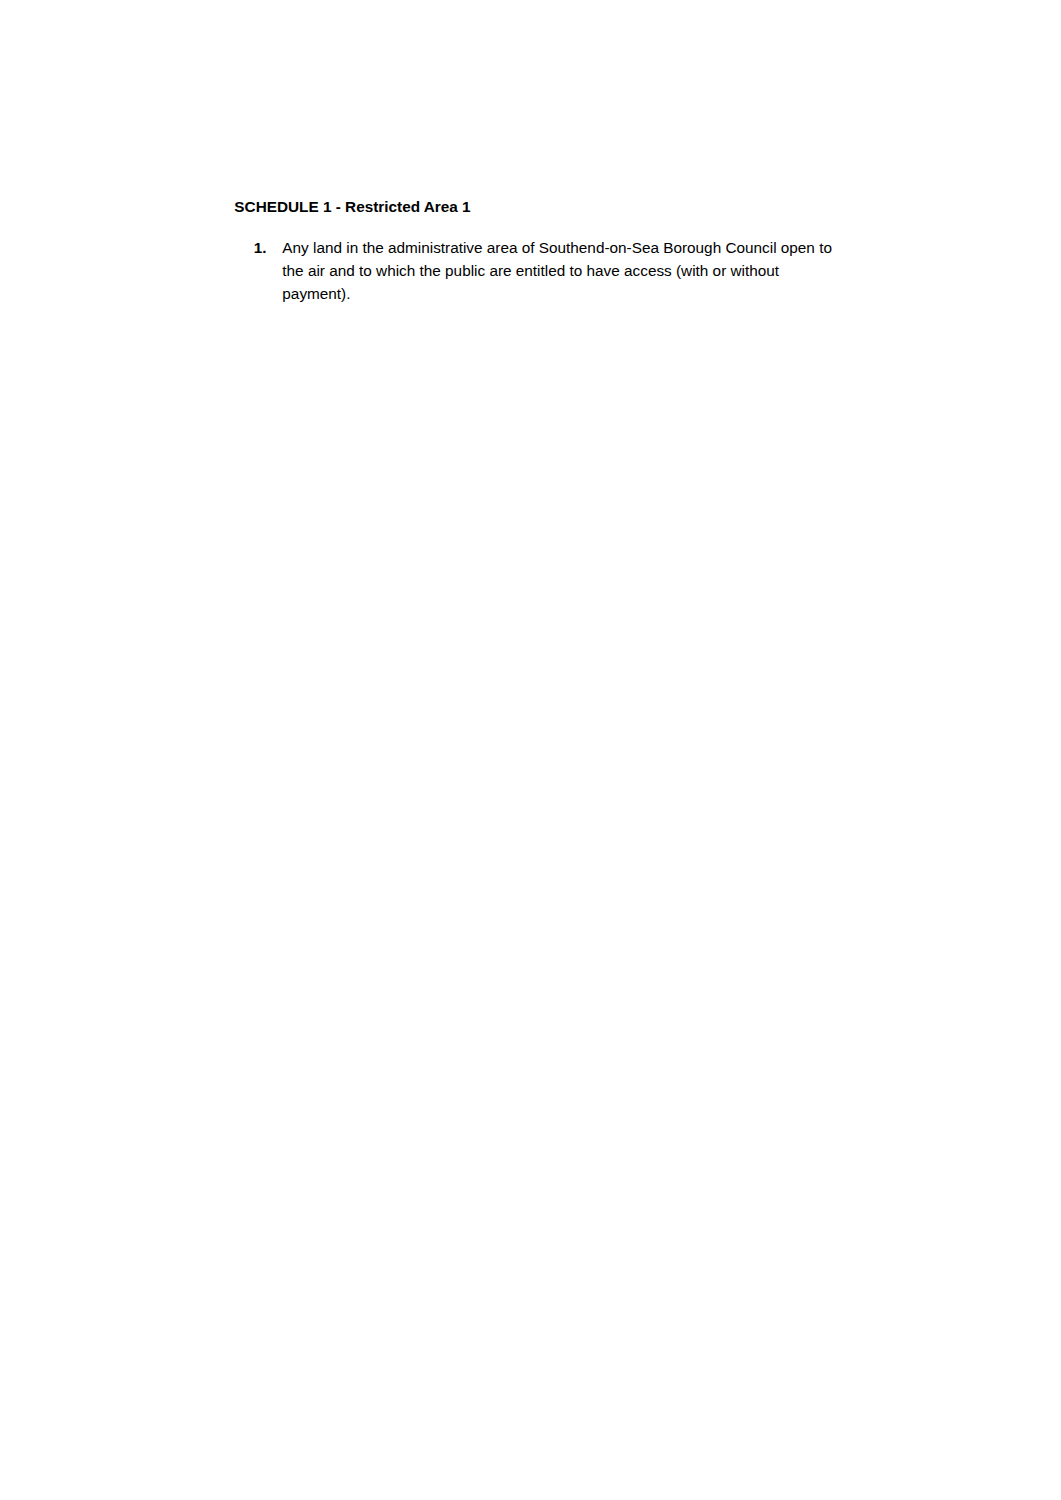SCHEDULE 1 - Restricted Area 1
Any land in the administrative area of Southend-on-Sea Borough Council open to the air and to which the public are entitled to have access (with or without payment).